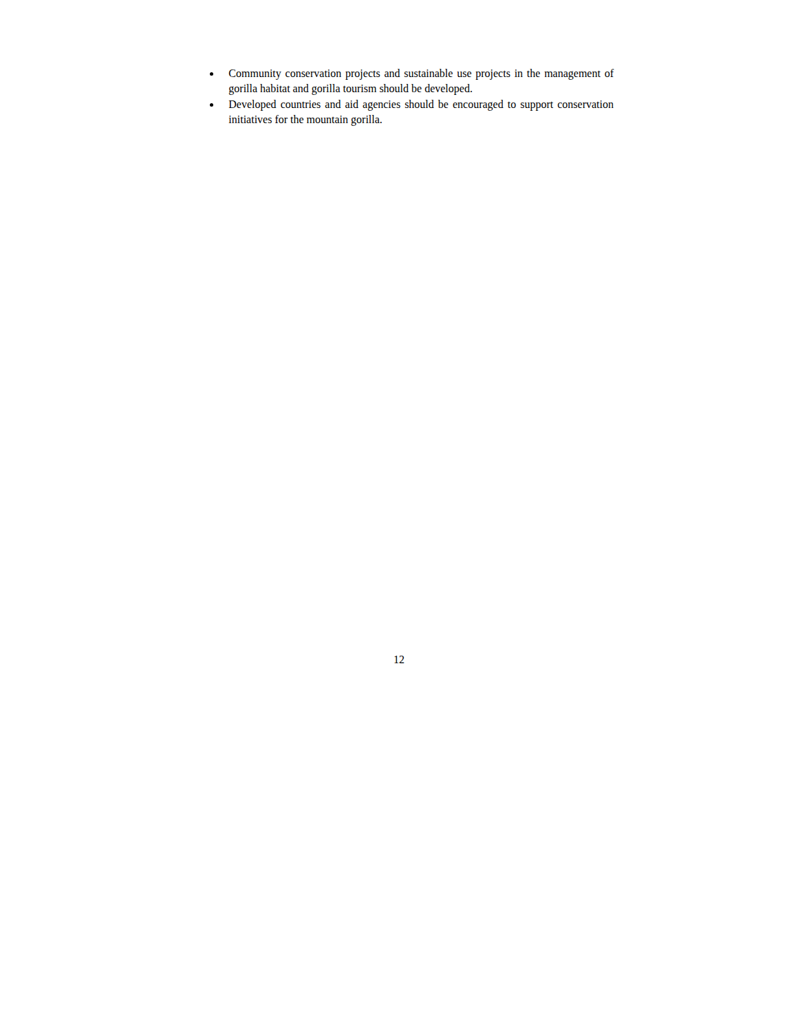Community conservation projects and sustainable use projects in the management of gorilla habitat and gorilla tourism should be developed.
Developed countries and aid agencies should be encouraged to support conservation initiatives for the mountain gorilla.
12